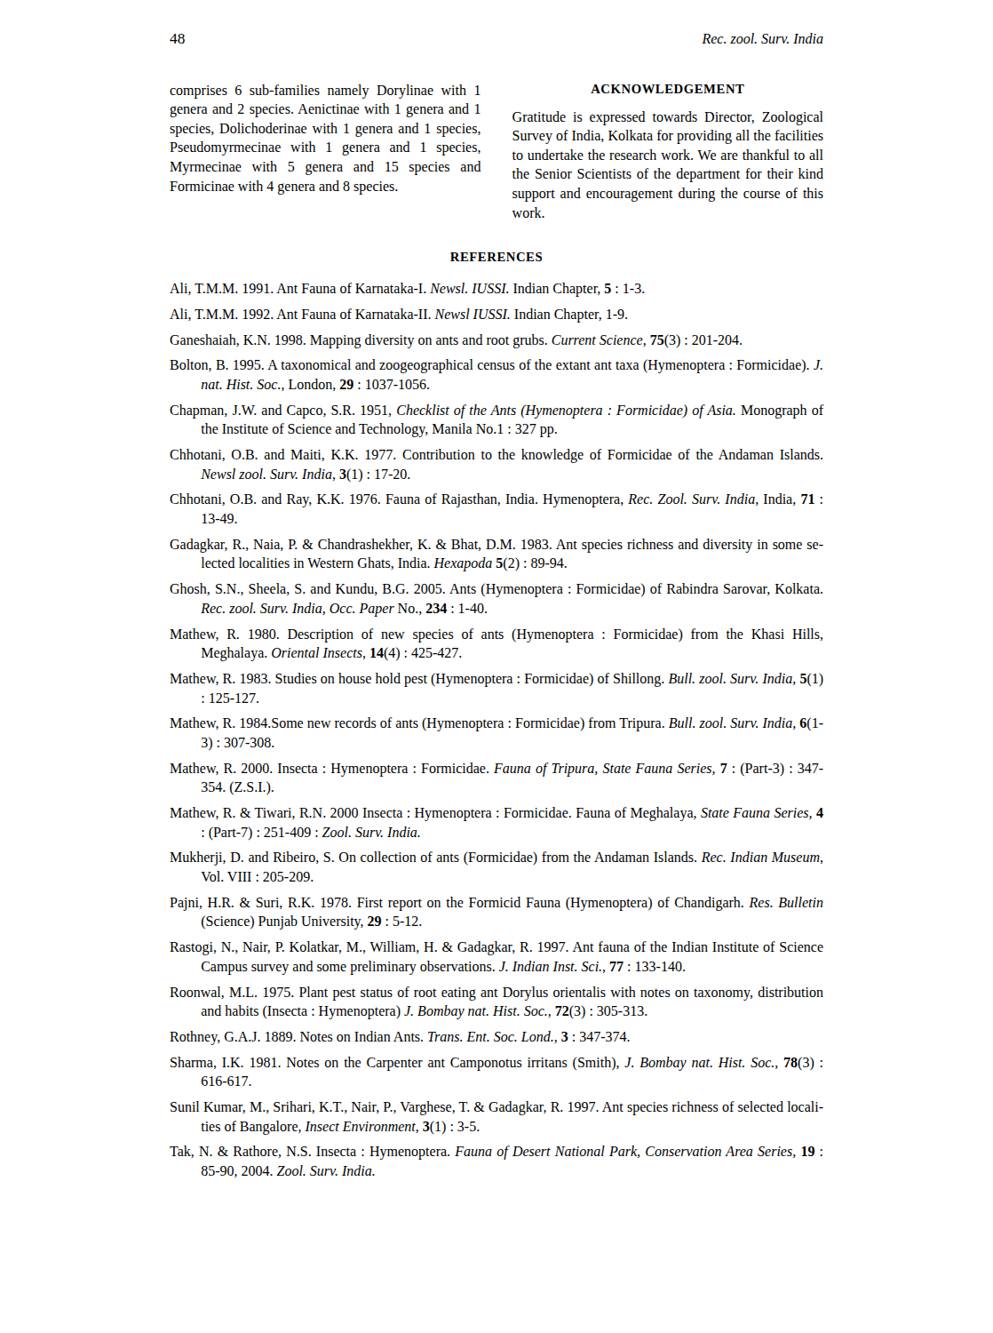48 Rec. zool. Surv. India
comprises 6 sub-families namely Dorylinae with 1 genera and 2 species. Aenictinae with 1 genera and 1 species, Dolichoderinae with 1 genera and 1 species, Pseudomyrmecinae with 1 genera and 1 species, Myrmecinae with 5 genera and 15 species and Formicinae with 4 genera and 8 species.
Acknowledgement
Gratitude is expressed towards Director, Zoological Survey of India, Kolkata for providing all the facilities to undertake the research work. We are thankful to all the Senior Scientists of the department for their kind support and encouragement during the course of this work.
References
Ali, T.M.M. 1991. Ant Fauna of Karnataka-I. Newsl. IUSSI. Indian Chapter, 5 : 1-3.
Ali, T.M.M. 1992. Ant Fauna of Karnataka-II. Newsl IUSSI. Indian Chapter, 1-9.
Ganeshaiah, K.N. 1998. Mapping diversity on ants and root grubs. Current Science, 75(3) : 201-204.
Bolton, B. 1995. A taxonomical and zoogeographical census of the extant ant taxa (Hymenoptera : Formicidae). J. nat. Hist. Soc., London, 29 : 1037-1056.
Chapman, J.W. and Capco, S.R. 1951, Checklist of the Ants (Hymenoptera : Formicidae) of Asia. Monograph of the Institute of Science and Technology, Manila No.1 : 327 pp.
Chhotani, O.B. and Maiti, K.K. 1977. Contribution to the knowledge of Formicidae of the Andaman Islands. Newsl zool. Surv. India, 3(1) : 17-20.
Chhotani, O.B. and Ray, K.K. 1976. Fauna of Rajasthan, India. Hymenoptera, Rec. Zool. Surv. India, India, 71 : 13-49.
Gadagkar, R., Naia, P. & Chandrashekher, K. & Bhat, D.M. 1983. Ant species richness and diversity in some selected localities in Western Ghats, India. Hexapoda 5(2) : 89-94.
Ghosh, S.N., Sheela, S. and Kundu, B.G. 2005. Ants (Hymenoptera : Formicidae) of Rabindra Sarovar, Kolkata. Rec. zool. Surv. India, Occ. Paper No., 234 : 1-40.
Mathew, R. 1980. Description of new species of ants (Hymenoptera : Formicidae) from the Khasi Hills, Meghalaya. Oriental Insects, 14(4) : 425-427.
Mathew, R. 1983. Studies on house hold pest (Hymenoptera : Formicidae) of Shillong. Bull. zool. Surv. India, 5(1) : 125-127.
Mathew, R. 1984.Some new records of ants (Hymenoptera : Formicidae) from Tripura. Bull. zool. Surv. India, 6(1-3) : 307-308.
Mathew, R. 2000. Insecta : Hymenoptera : Formicidae. Fauna of Tripura, State Fauna Series, 7 : (Part-3) : 347-354. (Z.S.I.).
Mathew, R. & Tiwari, R.N. 2000 Insecta : Hymenoptera : Formicidae. Fauna of Meghalaya, State Fauna Series, 4 : (Part-7) : 251-409 : Zool. Surv. India.
Mukherji, D. and Ribeiro, S. On collection of ants (Formicidae) from the Andaman Islands. Rec. Indian Museum, Vol. VIII : 205-209.
Pajni, H.R. & Suri, R.K. 1978. First report on the Formicid Fauna (Hymenoptera) of Chandigarh. Res. Bulletin (Science) Punjab University, 29 : 5-12.
Rastogi, N., Nair, P. Kolatkar, M., William, H. & Gadagkar, R. 1997. Ant fauna of the Indian Institute of Science Campus survey and some preliminary observations. J. Indian Inst. Sci., 77 : 133-140.
Roonwal, M.L. 1975. Plant pest status of root eating ant Dorylus orientalis with notes on taxonomy, distribution and habits (Insecta : Hymenoptera) J. Bombay nat. Hist. Soc., 72(3) : 305-313.
Rothney, G.A.J. 1889. Notes on Indian Ants. Trans. Ent. Soc. Lond., 3 : 347-374.
Sharma, I.K. 1981. Notes on the Carpenter ant Camponotus irritans (Smith), J. Bombay nat. Hist. Soc., 78(3) : 616-617.
Sunil Kumar, M., Srihari, K.T., Nair, P., Varghese, T. & Gadagkar, R. 1997. Ant species richness of selected localities of Bangalore, Insect Environment, 3(1) : 3-5.
Tak, N. & Rathore, N.S. Insecta : Hymenoptera. Fauna of Desert National Park, Conservation Area Series, 19 : 85-90, 2004. Zool. Surv. India.